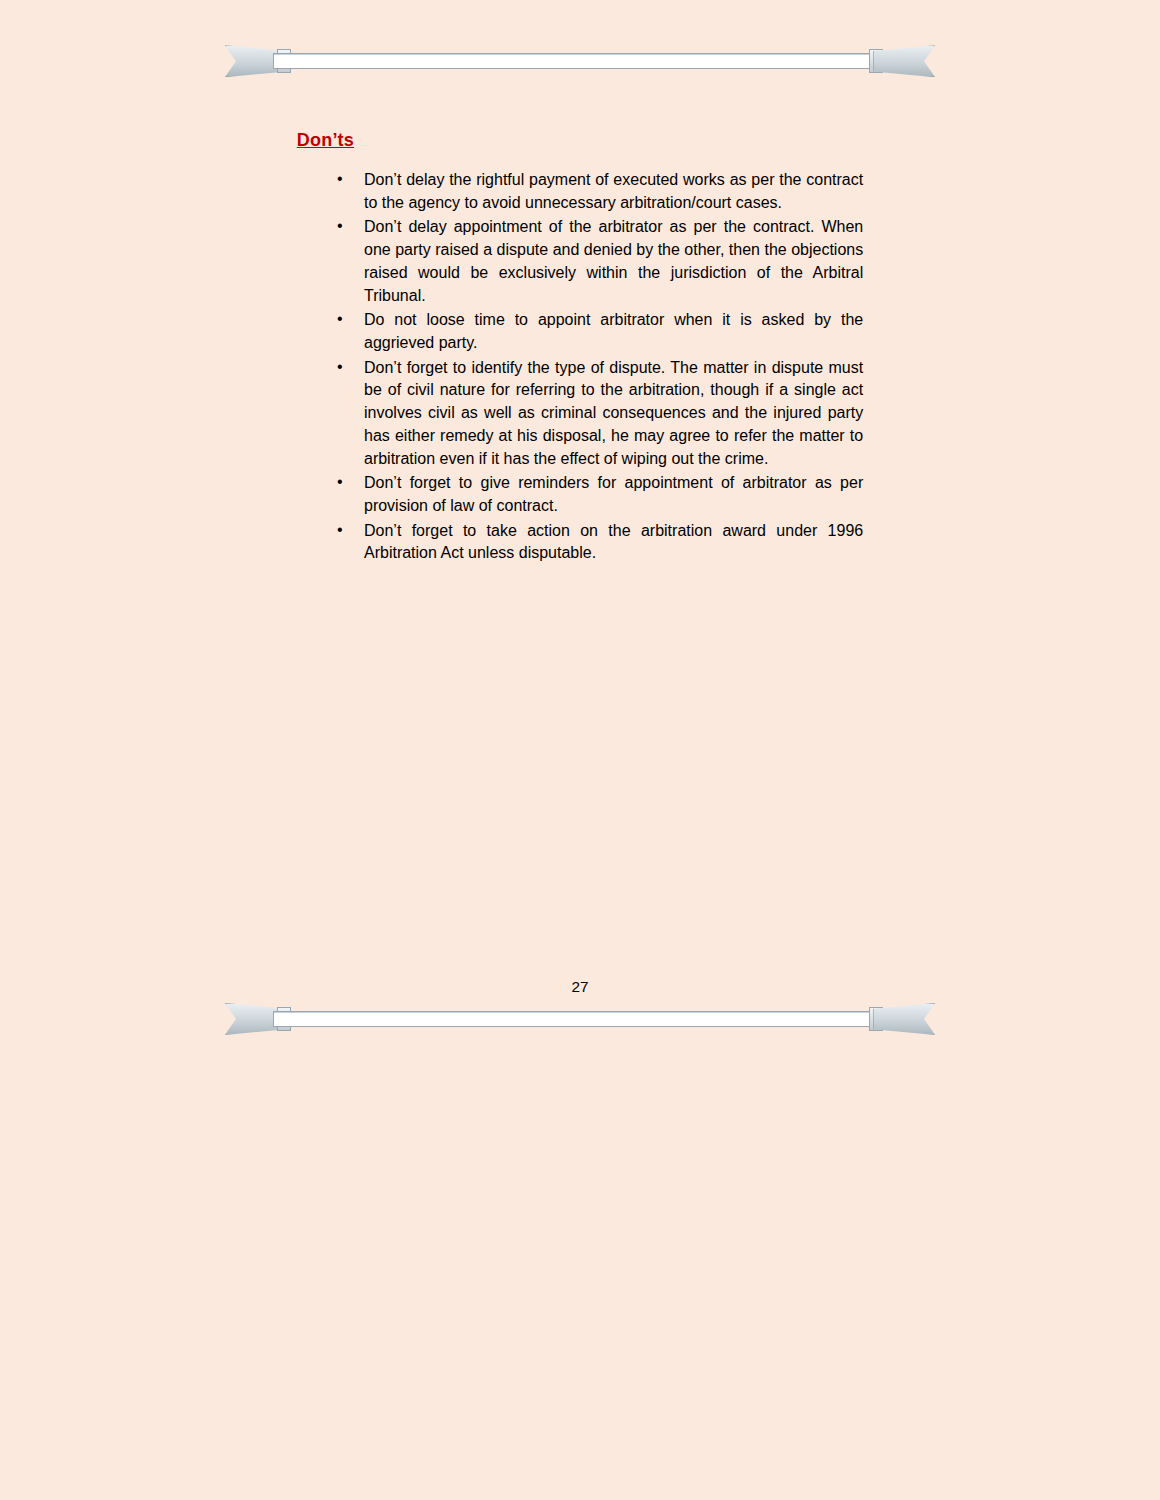Don’ts
Don’t delay the rightful payment of executed works as per the contract to the agency to avoid unnecessary arbitration/court cases.
Don’t delay appointment of the arbitrator as per the contract. When one party raised a dispute and denied by the other, then the objections raised would be exclusively within the jurisdiction of the Arbitral Tribunal.
Do not loose time to appoint arbitrator when it is asked by the aggrieved party.
Don’t forget to identify the type of dispute. The matter in dispute must be of civil nature for referring to the arbitration, though if a single act involves civil as well as criminal consequences and the injured party has either remedy at his disposal, he may agree to refer the matter to arbitration even if it has the effect of wiping out the crime.
Don’t forget to give reminders for appointment of arbitrator as per provision of law of contract.
Don’t forget to take action on the arbitration award under 1996 Arbitration Act unless disputable.
27